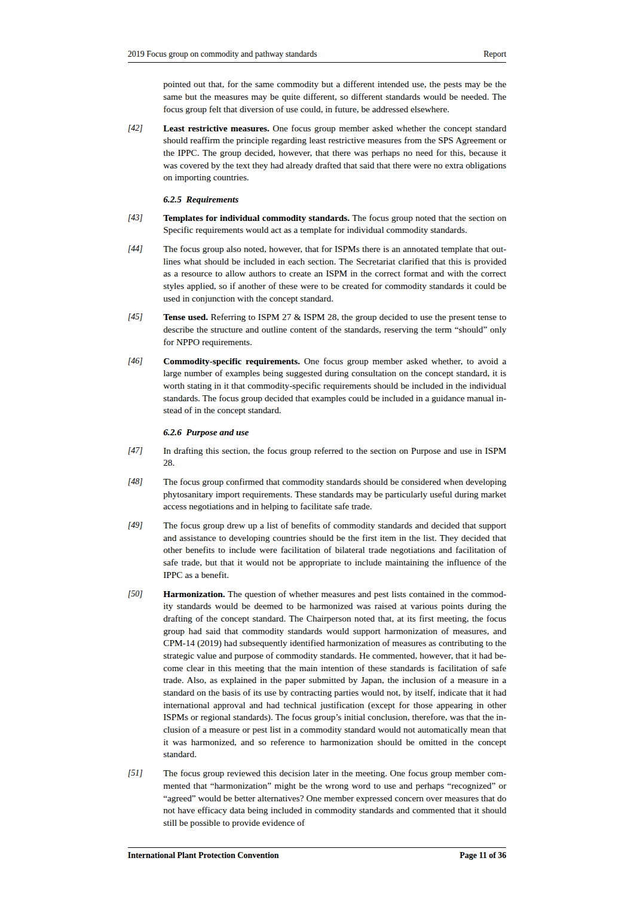2019 Focus group on commodity and pathway standards
Report
pointed out that, for the same commodity but a different intended use, the pests may be the same but the measures may be quite different, so different standards would be needed. The focus group felt that diversion of use could, in future, be addressed elsewhere.
[42]
Least restrictive measures. One focus group member asked whether the concept standard should reaffirm the principle regarding least restrictive measures from the SPS Agreement or the IPPC. The group decided, however, that there was perhaps no need for this, because it was covered by the text they had already drafted that said that there were no extra obligations on importing countries.
6.2.5 Requirements
[43]
Templates for individual commodity standards. The focus group noted that the section on Specific requirements would act as a template for individual commodity standards.
[44]
The focus group also noted, however, that for ISPMs there is an annotated template that outlines what should be included in each section. The Secretariat clarified that this is provided as a resource to allow authors to create an ISPM in the correct format and with the correct styles applied, so if another of these were to be created for commodity standards it could be used in conjunction with the concept standard.
[45]
Tense used. Referring to ISPM 27 & ISPM 28, the group decided to use the present tense to describe the structure and outline content of the standards, reserving the term “should” only for NPPO requirements.
[46]
Commodity-specific requirements. One focus group member asked whether, to avoid a large number of examples being suggested during consultation on the concept standard, it is worth stating in it that commodity-specific requirements should be included in the individual standards. The focus group decided that examples could be included in a guidance manual instead of in the concept standard.
6.2.6 Purpose and use
[47]
In drafting this section, the focus group referred to the section on Purpose and use in ISPM 28.
[48]
The focus group confirmed that commodity standards should be considered when developing phytosanitary import requirements. These standards may be particularly useful during market access negotiations and in helping to facilitate safe trade.
[49]
The focus group drew up a list of benefits of commodity standards and decided that support and assistance to developing countries should be the first item in the list. They decided that other benefits to include were facilitation of bilateral trade negotiations and facilitation of safe trade, but that it would not be appropriate to include maintaining the influence of the IPPC as a benefit.
[50]
Harmonization. The question of whether measures and pest lists contained in the commodity standards would be deemed to be harmonized was raised at various points during the drafting of the concept standard. The Chairperson noted that, at its first meeting, the focus group had said that commodity standards would support harmonization of measures, and CPM-14 (2019) had subsequently identified harmonization of measures as contributing to the strategic value and purpose of commodity standards. He commented, however, that it had become clear in this meeting that the main intention of these standards is facilitation of safe trade. Also, as explained in the paper submitted by Japan, the inclusion of a measure in a standard on the basis of its use by contracting parties would not, by itself, indicate that it had international approval and had technical justification (except for those appearing in other ISPMs or regional standards). The focus group’s initial conclusion, therefore, was that the inclusion of a measure or pest list in a commodity standard would not automatically mean that it was harmonized, and so reference to harmonization should be omitted in the concept standard.
[51]
The focus group reviewed this decision later in the meeting. One focus group member commented that “harmonization” might be the wrong word to use and perhaps “recognized” or “agreed” would be better alternatives? One member expressed concern over measures that do not have efficacy data being included in commodity standards and commented that it should still be possible to provide evidence of
International Plant Protection Convention
Page 11 of 36